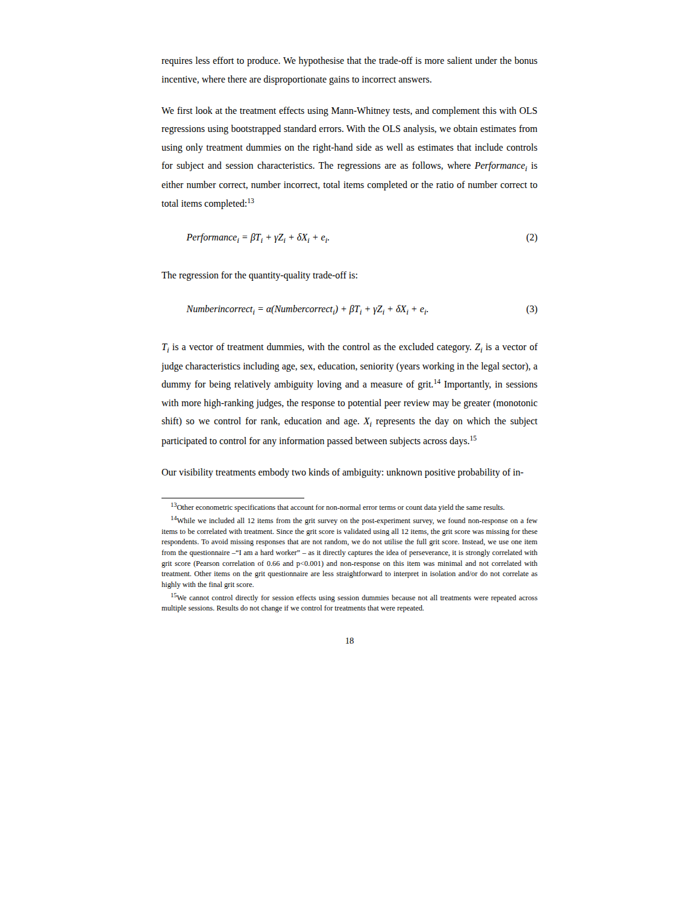requires less effort to produce. We hypothesise that the trade-off is more salient under the bonus incentive, where there are disproportionate gains to incorrect answers.
We first look at the treatment effects using Mann-Whitney tests, and complement this with OLS regressions using bootstrapped standard errors. With the OLS analysis, we obtain estimates from using only treatment dummies on the right-hand side as well as estimates that include controls for subject and session characteristics. The regressions are as follows, where Performancei is either number correct, number incorrect, total items completed or the ratio of number correct to total items completed:13
Performancei = βTi + γZi + δXi + ei. (2)
The regression for the quantity-quality trade-off is:
Numberincorrecti = α(Numbercorrecti) + βTi + γZi + δXi + ei. (3)
Ti is a vector of treatment dummies, with the control as the excluded category. Zi is a vector of judge characteristics including age, sex, education, seniority (years working in the legal sector), a dummy for being relatively ambiguity loving and a measure of grit.14 Importantly, in sessions with more high-ranking judges, the response to potential peer review may be greater (monotonic shift) so we control for rank, education and age. Xi represents the day on which the subject participated to control for any information passed between subjects across days.15
Our visibility treatments embody two kinds of ambiguity: unknown positive probability of in-
13Other econometric specifications that account for non-normal error terms or count data yield the same results.
14While we included all 12 items from the grit survey on the post-experiment survey, we found non-response on a few items to be correlated with treatment. Since the grit score is validated using all 12 items, the grit score was missing for these respondents. To avoid missing responses that are not random, we do not utilise the full grit score. Instead, we use one item from the questionnaire –“I am a hard worker” – as it directly captures the idea of perseverance, it is strongly correlated with grit score (Pearson correlation of 0.66 and p<0.001) and non-response on this item was minimal and not correlated with treatment. Other items on the grit questionnaire are less straightforward to interpret in isolation and/or do not correlate as highly with the final grit score.
15We cannot control directly for session effects using session dummies because not all treatments were repeated across multiple sessions. Results do not change if we control for treatments that were repeated.
18